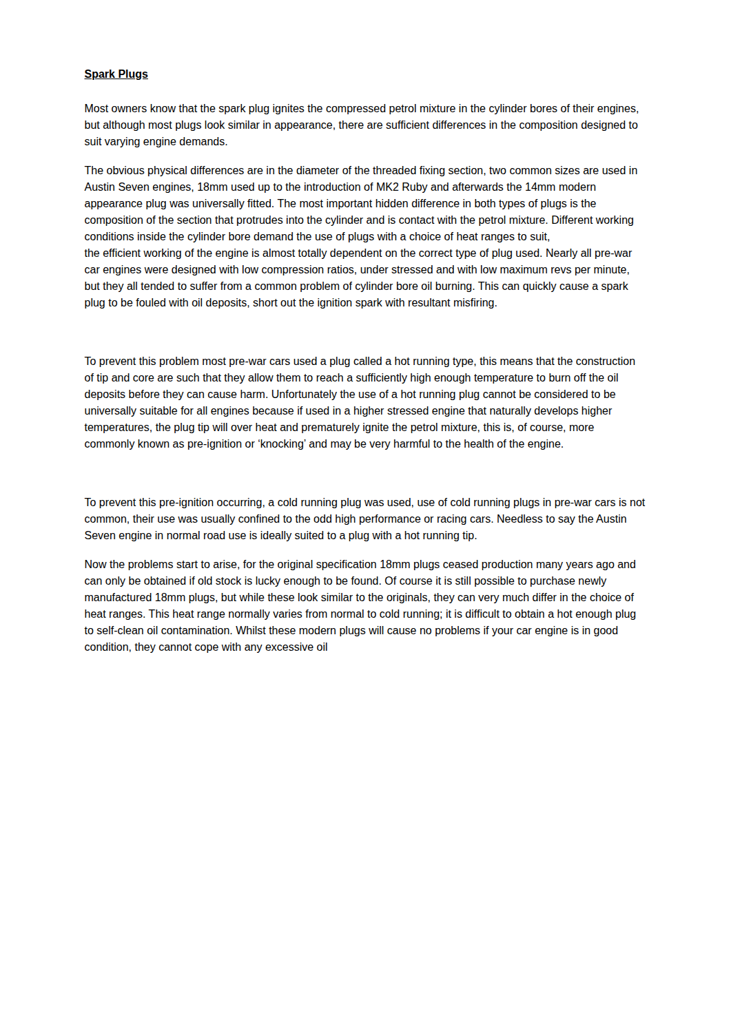Spark Plugs
Most owners know that the spark plug ignites the compressed petrol mixture in the cylinder bores of their engines, but although most plugs look similar in appearance, there are sufficient differences in the composition designed to suit varying engine demands.
The obvious physical differences are in the diameter of the threaded fixing section, two common sizes are used in Austin Seven engines, 18mm used up to the introduction of MK2 Ruby and afterwards the 14mm modern appearance plug was universally fitted. The most important hidden difference in both types of plugs is the composition of the section that protrudes into the cylinder and is contact with the petrol mixture. Different working conditions inside the cylinder bore demand the use of plugs with a choice of heat ranges to suit,
the efficient working of the engine is almost totally dependent on the correct type of plug used. Nearly all pre-war car engines were designed with low compression ratios, under stressed and with low maximum revs per minute, but they all tended to suffer from a common problem of cylinder bore oil burning. This can quickly cause a spark plug to be fouled with oil deposits, short out the ignition spark with resultant misfiring.
To prevent this problem most pre-war cars used a plug called a hot running type, this means that the construction of tip and core are such that they allow them to reach a sufficiently high enough temperature to burn off the oil deposits before they can cause harm. Unfortunately the use of a hot running plug cannot be considered to be universally suitable for all engines because if used in a higher stressed engine that naturally develops higher temperatures, the plug tip will over heat and prematurely ignite the petrol mixture, this is, of course, more commonly known as pre-ignition or ‘knocking’ and may be very harmful to the health of the engine.
To prevent this pre-ignition occurring, a cold running plug was used, use of cold running plugs in pre-war cars is not common, their use was usually confined to the odd high performance or racing cars. Needless to say the Austin Seven engine in normal road use is ideally suited to a plug with a hot running tip.
Now the problems start to arise, for the original specification 18mm plugs ceased production many years ago and can only be obtained if old stock is lucky enough to be found. Of course it is still possible to purchase newly manufactured 18mm plugs, but while these look similar to the originals, they can very much differ in the choice of heat ranges. This heat range normally varies from normal to cold running; it is difficult to obtain a hot enough plug to self-clean oil contamination. Whilst these modern plugs will cause no problems if your car engine is in good condition, they cannot cope with any excessive oil